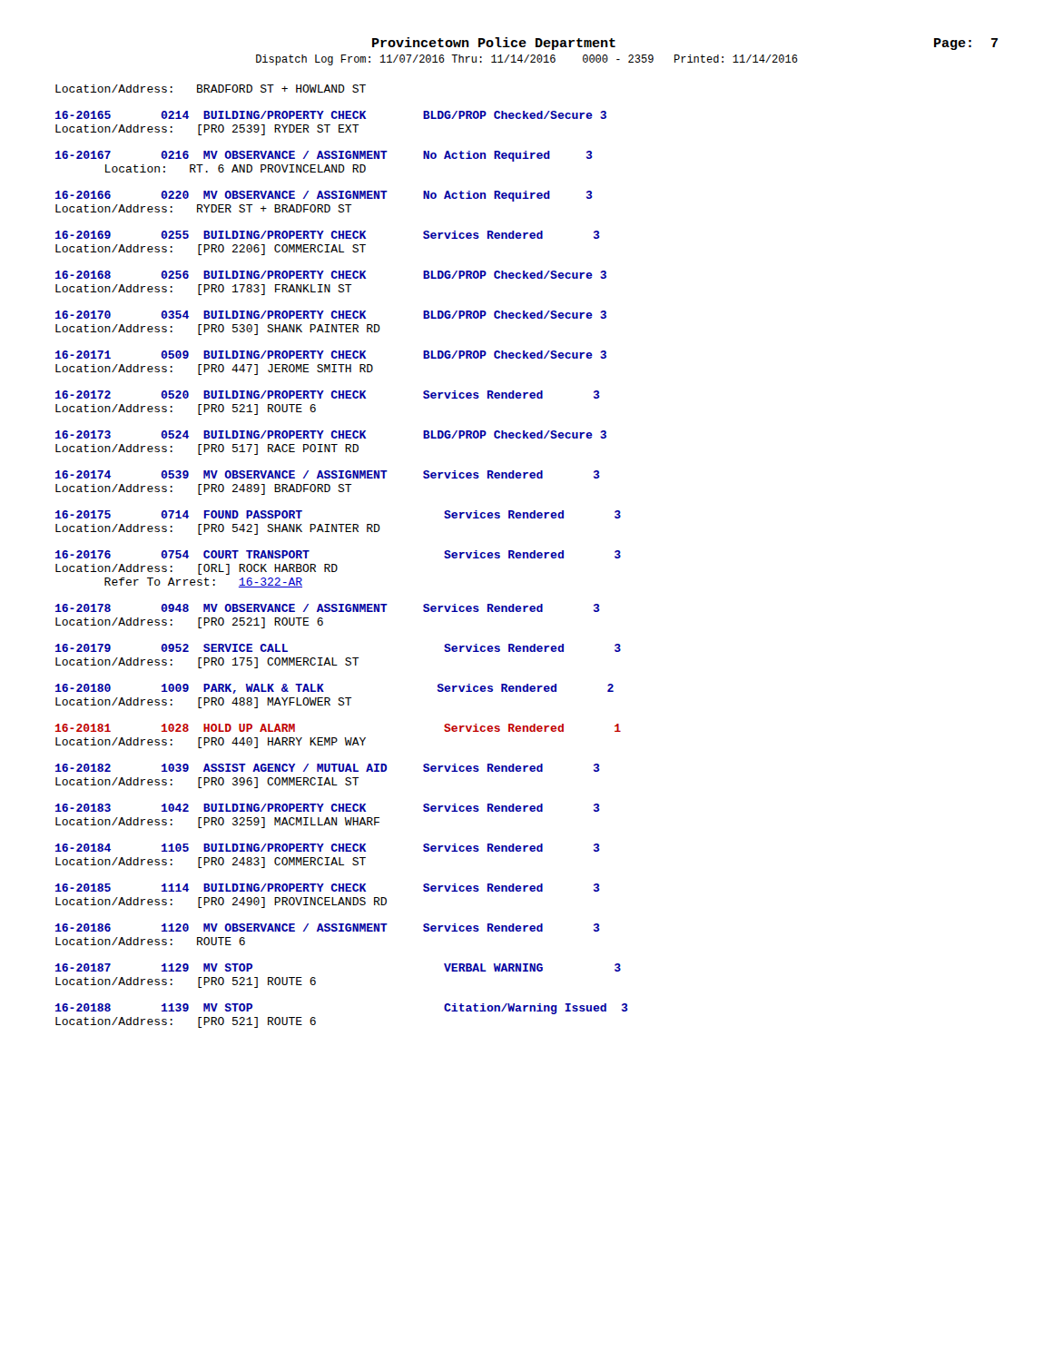Provincetown Police Department
Page: 7
Dispatch Log From: 11/07/2016 Thru: 11/14/2016 0000 - 2359 Printed: 11/14/2016
Location/Address: BRADFORD ST + HOWLAND ST
16-20165 0214 BUILDING/PROPERTY CHECK BLDG/PROP Checked/Secure 3
Location/Address: [PRO 2539] RYDER ST EXT
16-20167 0216 MV OBSERVANCE / ASSIGNMENT No Action Required 3
Location: RT. 6 AND PROVINCELAND RD
16-20166 0220 MV OBSERVANCE / ASSIGNMENT No Action Required 3
Location/Address: RYDER ST + BRADFORD ST
16-20169 0255 BUILDING/PROPERTY CHECK Services Rendered 3
Location/Address: [PRO 2206] COMMERCIAL ST
16-20168 0256 BUILDING/PROPERTY CHECK BLDG/PROP Checked/Secure 3
Location/Address: [PRO 1783] FRANKLIN ST
16-20170 0354 BUILDING/PROPERTY CHECK BLDG/PROP Checked/Secure 3
Location/Address: [PRO 530] SHANK PAINTER RD
16-20171 0509 BUILDING/PROPERTY CHECK BLDG/PROP Checked/Secure 3
Location/Address: [PRO 447] JEROME SMITH RD
16-20172 0520 BUILDING/PROPERTY CHECK Services Rendered 3
Location/Address: [PRO 521] ROUTE 6
16-20173 0524 BUILDING/PROPERTY CHECK BLDG/PROP Checked/Secure 3
Location/Address: [PRO 517] RACE POINT RD
16-20174 0539 MV OBSERVANCE / ASSIGNMENT Services Rendered 3
Location/Address: [PRO 2489] BRADFORD ST
16-20175 0714 FOUND PASSPORT Services Rendered 3
Location/Address: [PRO 542] SHANK PAINTER RD
16-20176 0754 COURT TRANSPORT Services Rendered 3
Location/Address: [ORL] ROCK HARBOR RD
Refer To Arrest: 16-322-AR
16-20178 0948 MV OBSERVANCE / ASSIGNMENT Services Rendered 3
Location/Address: [PRO 2521] ROUTE 6
16-20179 0952 SERVICE CALL Services Rendered 3
Location/Address: [PRO 175] COMMERCIAL ST
16-20180 1009 PARK, WALK & TALK Services Rendered 2
Location/Address: [PRO 488] MAYFLOWER ST
16-20181 1028 HOLD UP ALARM Services Rendered 1
Location/Address: [PRO 440] HARRY KEMP WAY
16-20182 1039 ASSIST AGENCY / MUTUAL AID Services Rendered 3
Location/Address: [PRO 396] COMMERCIAL ST
16-20183 1042 BUILDING/PROPERTY CHECK Services Rendered 3
Location/Address: [PRO 3259] MACMILLAN WHARF
16-20184 1105 BUILDING/PROPERTY CHECK Services Rendered 3
Location/Address: [PRO 2483] COMMERCIAL ST
16-20185 1114 BUILDING/PROPERTY CHECK Services Rendered 3
Location/Address: [PRO 2490] PROVINCELANDS RD
16-20186 1120 MV OBSERVANCE / ASSIGNMENT Services Rendered 3
Location/Address: ROUTE 6
16-20187 1129 MV STOP VERBAL WARNING 3
Location/Address: [PRO 521] ROUTE 6
16-20188 1139 MV STOP Citation/Warning Issued 3
Location/Address: [PRO 521] ROUTE 6